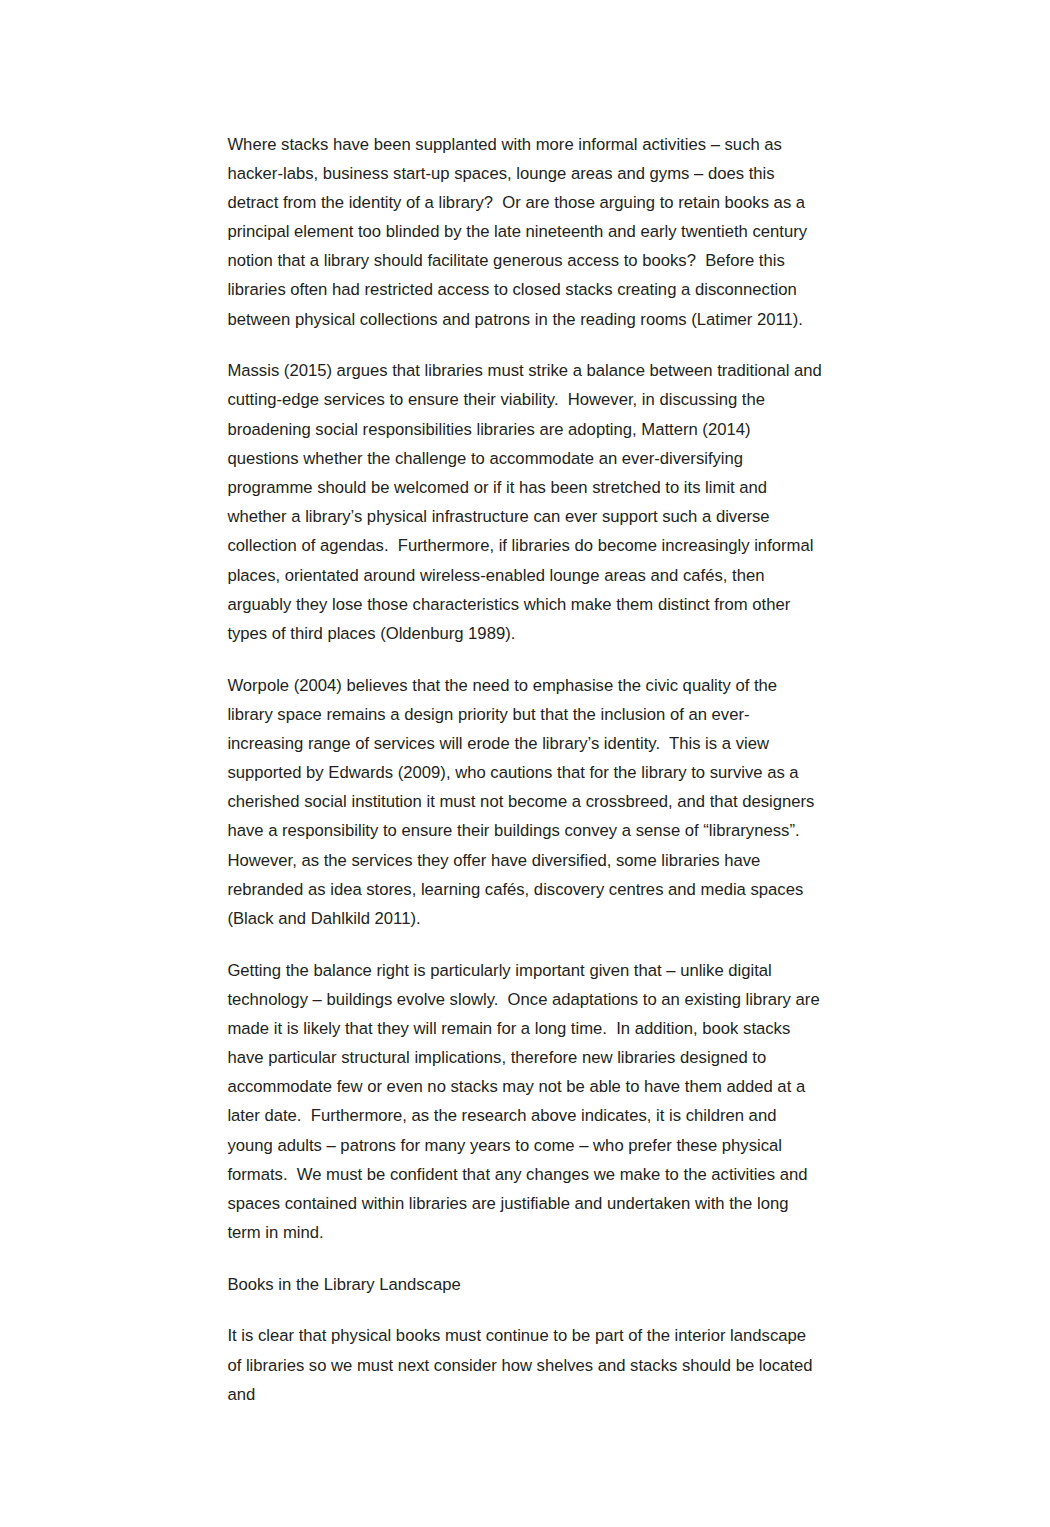Where stacks have been supplanted with more informal activities – such as hacker-labs, business start-up spaces, lounge areas and gyms – does this detract from the identity of a library? Or are those arguing to retain books as a principal element too blinded by the late nineteenth and early twentieth century notion that a library should facilitate generous access to books? Before this libraries often had restricted access to closed stacks creating a disconnection between physical collections and patrons in the reading rooms (Latimer 2011).
Massis (2015) argues that libraries must strike a balance between traditional and cutting-edge services to ensure their viability. However, in discussing the broadening social responsibilities libraries are adopting, Mattern (2014) questions whether the challenge to accommodate an ever-diversifying programme should be welcomed or if it has been stretched to its limit and whether a library’s physical infrastructure can ever support such a diverse collection of agendas. Furthermore, if libraries do become increasingly informal places, orientated around wireless-enabled lounge areas and cafés, then arguably they lose those characteristics which make them distinct from other types of third places (Oldenburg 1989).
Worpole (2004) believes that the need to emphasise the civic quality of the library space remains a design priority but that the inclusion of an ever-increasing range of services will erode the library’s identity. This is a view supported by Edwards (2009), who cautions that for the library to survive as a cherished social institution it must not become a crossbreed, and that designers have a responsibility to ensure their buildings convey a sense of “libraryness”. However, as the services they offer have diversified, some libraries have rebranded as idea stores, learning cafés, discovery centres and media spaces (Black and Dahlkild 2011).
Getting the balance right is particularly important given that – unlike digital technology – buildings evolve slowly. Once adaptations to an existing library are made it is likely that they will remain for a long time. In addition, book stacks have particular structural implications, therefore new libraries designed to accommodate few or even no stacks may not be able to have them added at a later date. Furthermore, as the research above indicates, it is children and young adults – patrons for many years to come – who prefer these physical formats. We must be confident that any changes we make to the activities and spaces contained within libraries are justifiable and undertaken with the long term in mind.
Books in the Library Landscape
It is clear that physical books must continue to be part of the interior landscape of libraries so we must next consider how shelves and stacks should be located and